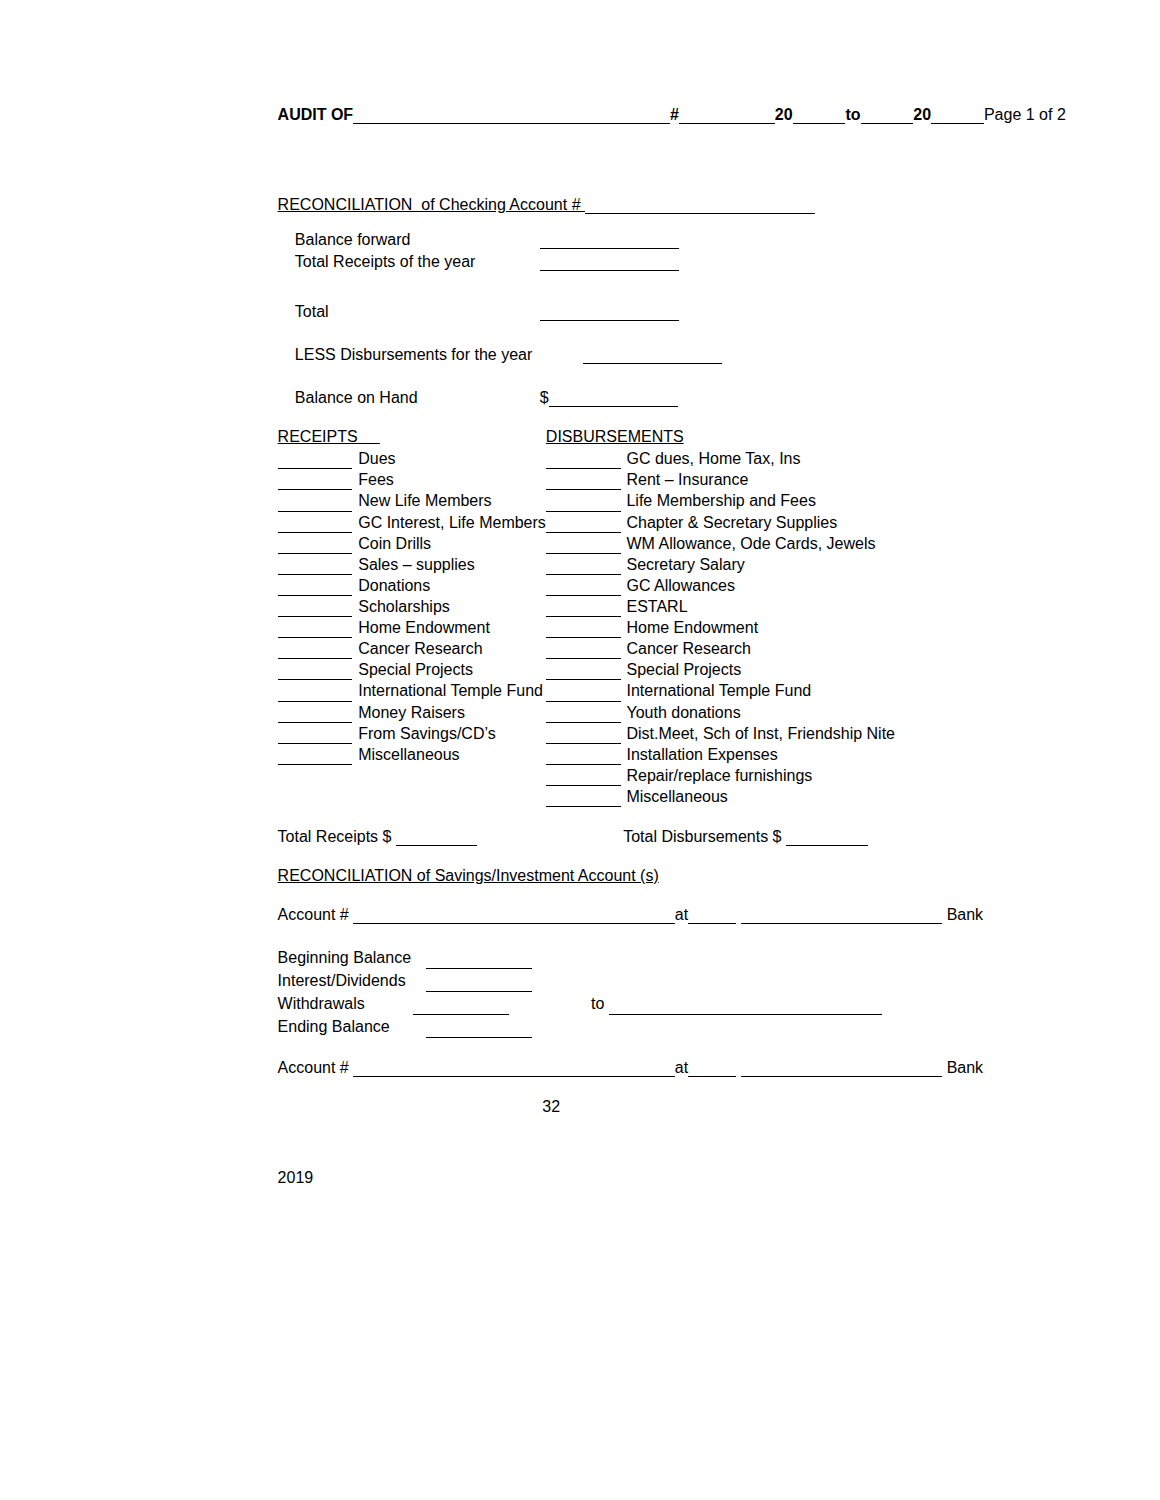AUDIT OF # 20 to 20 Page 1 of 2
RECONCILIATION of Checking Account #
Balance forward
Total Receipts of the year
Total
LESS Disbursements for the year
Balance on Hand$
RECEIPTS
Dues
Fees
New Life Members
GC Interest, Life Members
Coin Drills
Sales – supplies
Donations
Scholarships
Home Endowment
Cancer Research
Special Projects
International Temple Fund
Money Raisers
From Savings/CD’s
Miscellaneous
DISBURSEMENTS
GC dues, Home Tax, Ins
Rent – Insurance
Life Membership and Fees
Chapter & Secretary Supplies
WM Allowance, Ode Cards, Jewels
Secretary Salary
GC Allowances
ESTARL
Home Endowment
Cancer Research
Special Projects
International Temple Fund
Youth donations
Dist.Meet, Sch of Inst, Friendship Nite
Installation Expenses
Repair/replace furnishings
Miscellaneous
Total Receipts $
Total Disbursements $
RECONCILIATION of Savings/Investment Account (s)
Account # at Bank
Beginning Balance
Interest/Dividends
Withdrawals to
Ending Balance
Account # at Bank
32
2019